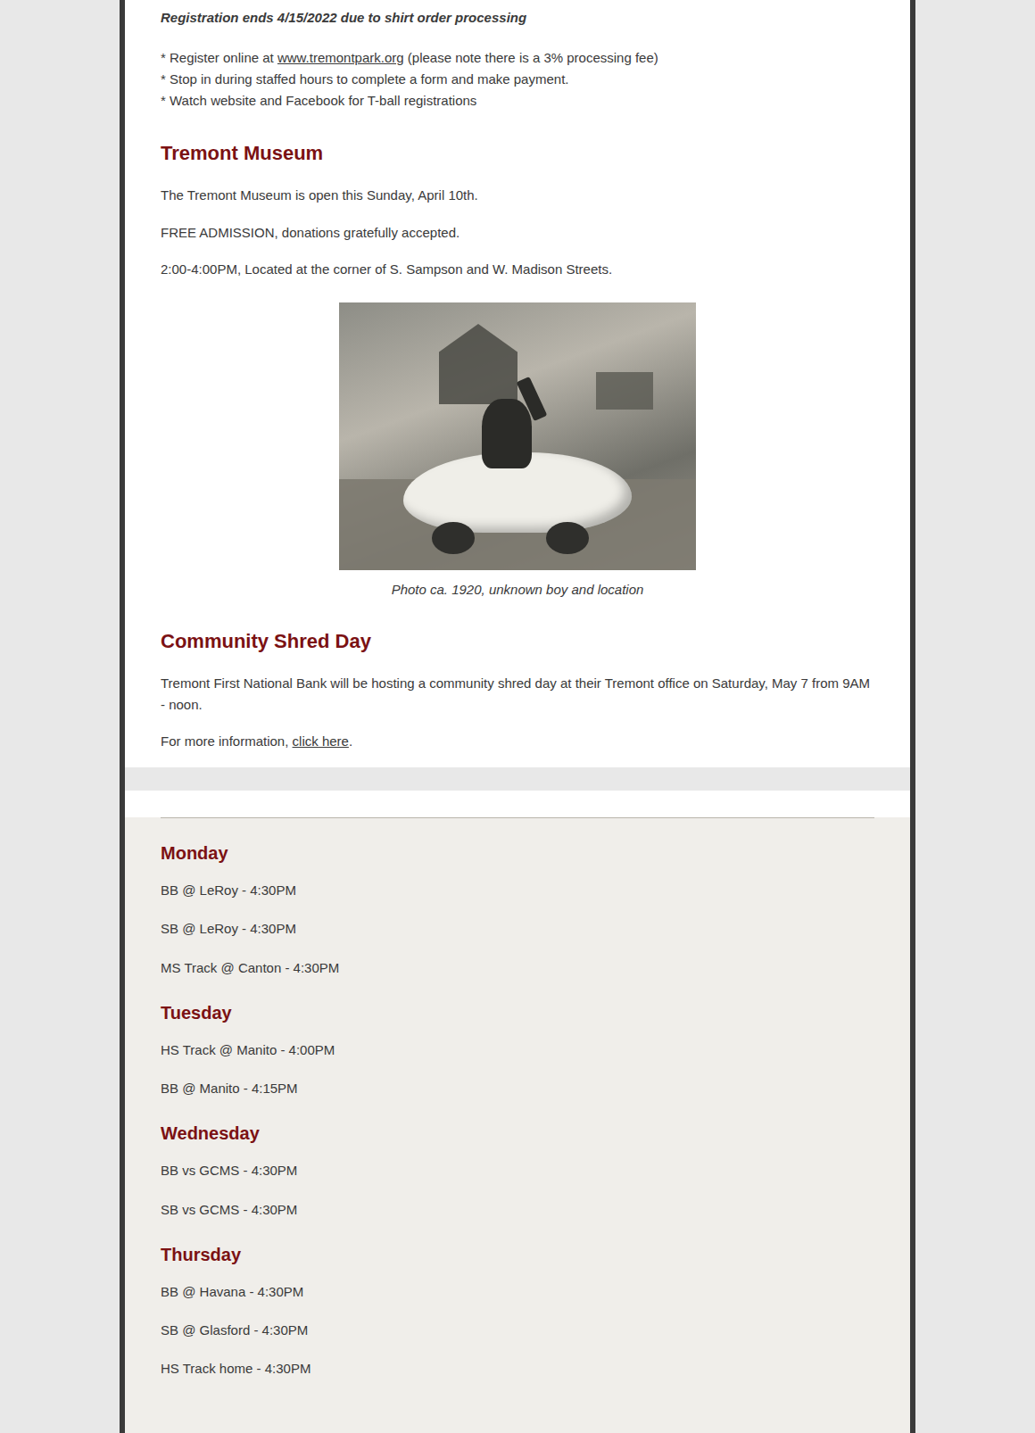Registration ends 4/15/2022 due to shirt order processing
* Register online at www.tremontpark.org (please note there is a 3% processing fee)
* Stop in during staffed hours to complete a form and make payment.
* Watch website and Facebook for T-ball registrations
Tremont Museum
The Tremont Museum is open this Sunday, April 10th.
FREE ADMISSION, donations gratefully accepted.
2:00-4:00PM, Located at the corner of S. Sampson and W. Madison Streets.
Photo ca. 1920, unknown boy and location
Community Shred Day
Tremont First National Bank will be hosting a community shred day at their Tremont office on Saturday, May 7 from 9AM - noon.
For more information, click here.
Monday
BB @ LeRoy - 4:30PM
SB @ LeRoy - 4:30PM
MS Track @ Canton - 4:30PM
Tuesday
HS Track @ Manito - 4:00PM
BB @ Manito - 4:15PM
Wednesday
BB vs GCMS - 4:30PM
SB vs GCMS - 4:30PM
Thursday
BB @ Havana - 4:30PM
SB @ Glasford - 4:30PM
HS Track home - 4:30PM